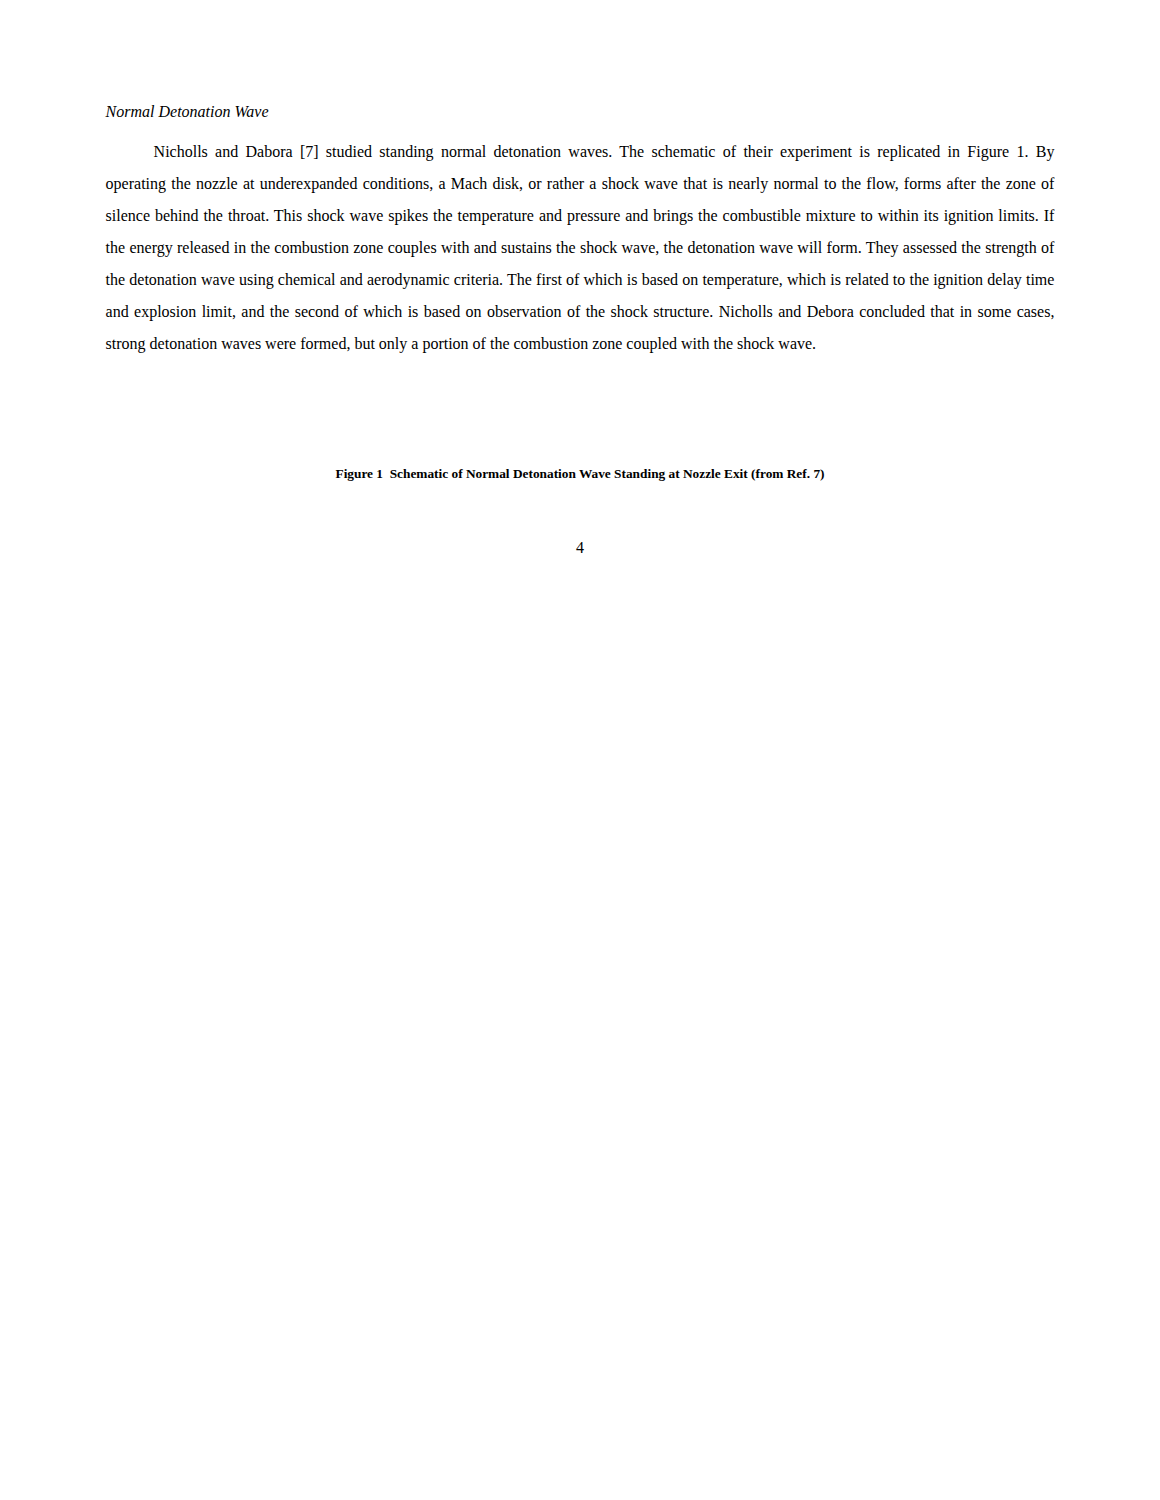Normal Detonation Wave
Nicholls and Dabora [7] studied standing normal detonation waves. The schematic of their experiment is replicated in Figure 1. By operating the nozzle at underexpanded conditions, a Mach disk, or rather a shock wave that is nearly normal to the flow, forms after the zone of silence behind the throat. This shock wave spikes the temperature and pressure and brings the combustible mixture to within its ignition limits. If the energy released in the combustion zone couples with and sustains the shock wave, the detonation wave will form. They assessed the strength of the detonation wave using chemical and aerodynamic criteria. The first of which is based on temperature, which is related to the ignition delay time and explosion limit, and the second of which is based on observation of the shock structure. Nicholls and Debora concluded that in some cases, strong detonation waves were formed, but only a portion of the combustion zone coupled with the shock wave.
Figure 1 Schematic of Normal Detonation Wave Standing at Nozzle Exit (from Ref. 7)
4